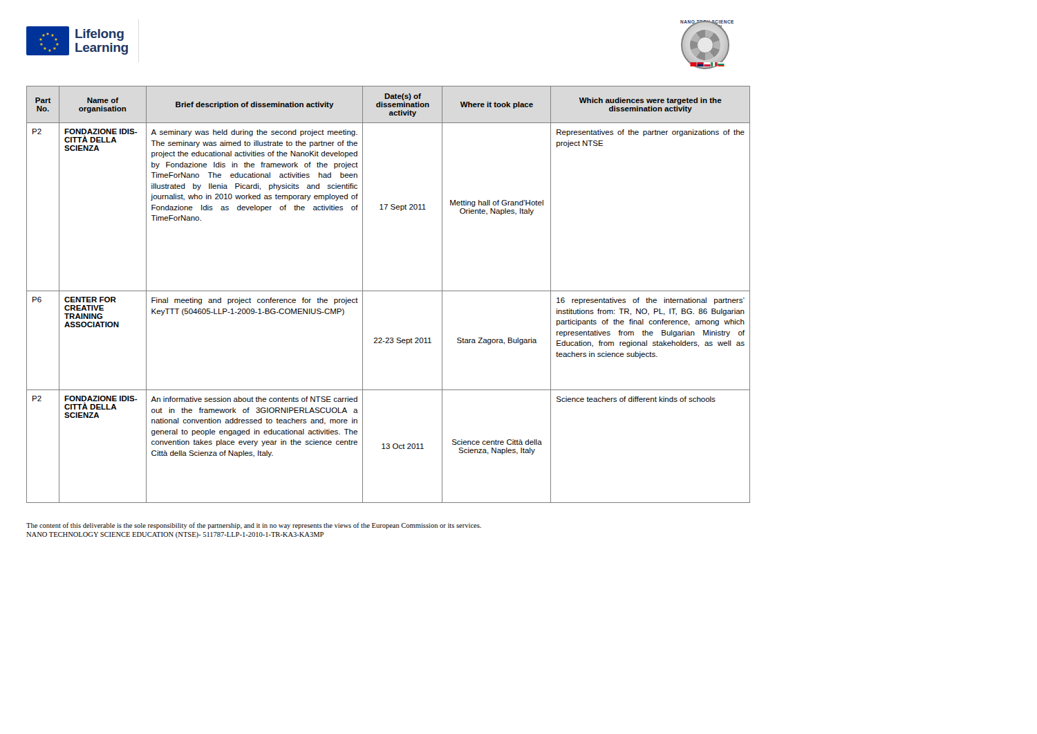★ ★ ★ ★ ★ ★ ★ ★ ★ ★
Lifelong Learning
NANO TECH SCIENCE EDUCATION
| Part No. | Name of organisation | Brief description of dissemination activity | Date(s) of dissemination activity | Where it took place | Which audiences were targeted in the dissemination activity |
| --- | --- | --- | --- | --- | --- |
| P2 | FONDAZIONE IDIS-CITTÀ DELLA SCIENZA | A seminary was held during the second project meeting. The seminary was aimed to illustrate to the partner of the project the educational activities of the NanoKit developed by Fondazione Idis in the framework of the project TimeForNano The educational activities had been illustrated by Ilenia Picardi, physicits and scientific journalist, who in 2010 worked as temporary employed of Fondazione Idis as developer of the activities of TimeForNano. | 17 Sept 2011 | Metting hall of Grand’Hotel Oriente, Naples, Italy | Representatives of the partner organizations of the project NTSE |
| P6 | CENTER FOR CREATIVE TRAINING ASSOCIATION | Final meeting and project conference for the project KeyTTT (504605-LLP-1-2009-1-BG-COMENIUS-CMP) | 22-23 Sept 2011 | Stara Zagora, Bulgaria | 16 representatives of the international partners’ institutions from: TR, NO, PL, IT, BG. 86 Bulgarian participants of the final conference, among which representatives from the Bulgarian Ministry of Education, from regional stakeholders, as well as teachers in science subjects. |
| P2 | FONDAZIONE IDIS-CITTÀ DELLA SCIENZA | An informative session about the contents of NTSE carried out in the framework of 3GIORNIPERLASCUOLA a national convention addressed to teachers and, more in general to people engaged in educational activities. The convention takes place every year in the science centre Città della Scienza of Naples, Italy. | 13 Oct 2011 | Science centre Città della Scienza, Naples, Italy | Science teachers of different kinds of schools |
The content of this deliverable is the sole responsibility of the partnership, and it in no way represents the views of the European Commission or its services.
NANO TECHNOLOGY SCIENCE EDUCATION (NTSE)- 511787-LLP-1-2010-1-TR-KA3-KA3MP